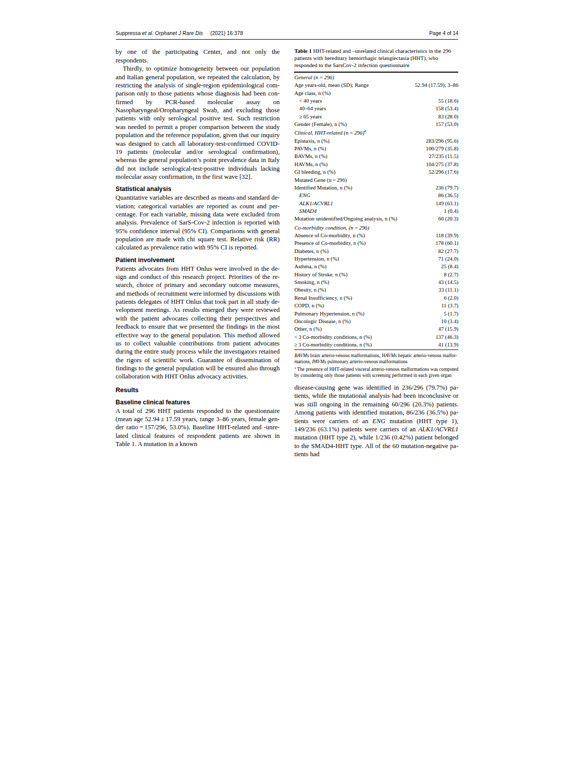Suppressa et al. Orphanet J Rare Dis (2021) 16:378
Page 4 of 14
by one of the participating Center, and not only the respondents.
Thirdly, to optimize homogeneity between our population and Italian general population, we repeated the calculation, by restricting the analysis of single-region epidemiological comparison only to those patients whose diagnosis had been confirmed by PCR-based molecular assay on Nasopharyngeal/Oropharyngeal Swab, and excluding those patients with only serological positive test. Such restriction was needed to permit a proper comparison between the study population and the reference population, given that our inquiry was designed to catch all laboratory-test-confirmed COVID-19 patients (molecular and/or serological confirmation), whereas the general population’s point prevalence data in Italy did not include serological-test-positive individuals lacking molecular assay confirmation, in the first wave [32].
Statistical analysis
Quantitative variables are described as means and standard deviation; categorical variables are reported as count and percentage. For each variable, missing data were excluded from analysis. Prevalence of SarS-Cov-2 infection is reported with 95% confidence interval (95% CI). Comparisons with general population are made with chi square test. Relative risk (RR) calculated as prevalence ratio with 95% CI is reported.
Patient involvement
Patients advocates from HHT Onlus were involved in the design and conduct of this research project. Priorities of the research, choice of primary and secondary outcome measures, and methods of recruitment were informed by discussions with patients delegates of HHT Onlus that took part in all study development meetings. As results emerged they were reviewed with the patient advocates collecting their perspectives and feedback to ensure that we presented the findings in the most effective way to the general population. This method allowed us to collect valuable contributions from patient advocates during the entire study process while the investigators retained the rigors of scientific work. Guarantee of dissemination of findings to the general population will be ensured also through collaboration with HHT Onlus advocacy activities.
Results
Baseline clinical features
A total of 296 HHT patients responded to the questionnaire (mean age 52.94 ± 17.59 years, range 3–86 years, female gender ratio = 157/296, 53.0%). Baseline HHT-related and -unrelated clinical features of respondent patients are shown in Table 1. A mutation in a known
Table 1 HHT-related and –unrelated clinical characteristics in the 296 patients with hereditary hemorrhagic telangiectasia (HHT), who responded to the SarsCov-2 infection questionnaire
| General (n = 296) |
| Age years-old, mean (SD); Range | 52.94 (17.59); 3–86 |
| Age class, n (%) | |
| < 40 years | 55 (18.6) |
| 40–64 years | 158 (53.4) |
| ≥ 65 years | 83 (28.0) |
| Gender (Female), n (%) | 157 (53.0) |
| Clinical, HHT-related (n = 296) a |
| Epistaxis, n (%) | 283/296 (95.6) |
| PAVMs, n (%) | 100/279 (35.8) |
| BAVMs, n (%) | 27/235 (11.5) |
| HAVMs, n (%) | 104/275 (37.8) |
| GI bleeding, n (%) | 52/296 (17.6) |
| Mutated Gene (n = 296) | |
| Identified Mutation, n (%) | 236 (79.7) |
| ENG | 86 (36.5) |
| ALK1/ACVRL1 | 149 (63.1) |
| SMAD4 | 1 (0.4) |
| Mutation unidentified/Ongoing analysis, n (%) | 60 (20.3) |
| Co-morbidity condition, (n = 296) |
| Absence of Co-morbidity, n (%) | 118 (39.9) |
| Presence of Co-morbidity, n (%) | 178 (60.1) |
| Diabetes, n (%) | 82 (27.7) |
| Hypertension, n (%) | 71 (24.0) |
| Asthma, n (%) | 25 (8.4) |
| History of Stroke, n (%) | 8 (2.7) |
| Smoking, n (%) | 43 (14.5) |
| Obesity, n (%) | 33 (11.1) |
| Renal Insufficiency, n (%) | 6 (2.0) |
| COPD, n (%) | 11 (3.7) |
| Pulmonary Hypertension, n (%) | 5 (1.7) |
| Oncologic Disease, n (%) | 10 (3.4) |
| Other, n (%) | 47 (15.9) |
| < 3 Co-morbidity conditions, n (%) | 137 (46.3) |
| ≥ 3 Co-morbidity conditions, n (%) | 41 (13.9) |
BAVMs brain arterio-venous malformations, HAVMs hepatic arterio-venous malformations, PAVMs pulmonary arterio-venous malformations
a The presence of HHT-related visceral arterio-venous malformations was computed by considering only those patients with screening performed in each given organ
disease-causing gene was identified in 236/296 (79.7%) patients, while the mutational analysis had been inconclusive or was still ongoing in the remaining 60/296 (20.3%) patients. Among patients with identified mutation, 86/236 (36.5%) patients were carriers of an ENG mutation (HHT type 1), 149/236 (63.1%) patients were carriers of an ALK1/ACVRL1 mutation (HHT type 2), while 1/236 (0.42%) patient belonged to the SMAD4-HHT type. All of the 60 mutation-negative patients had